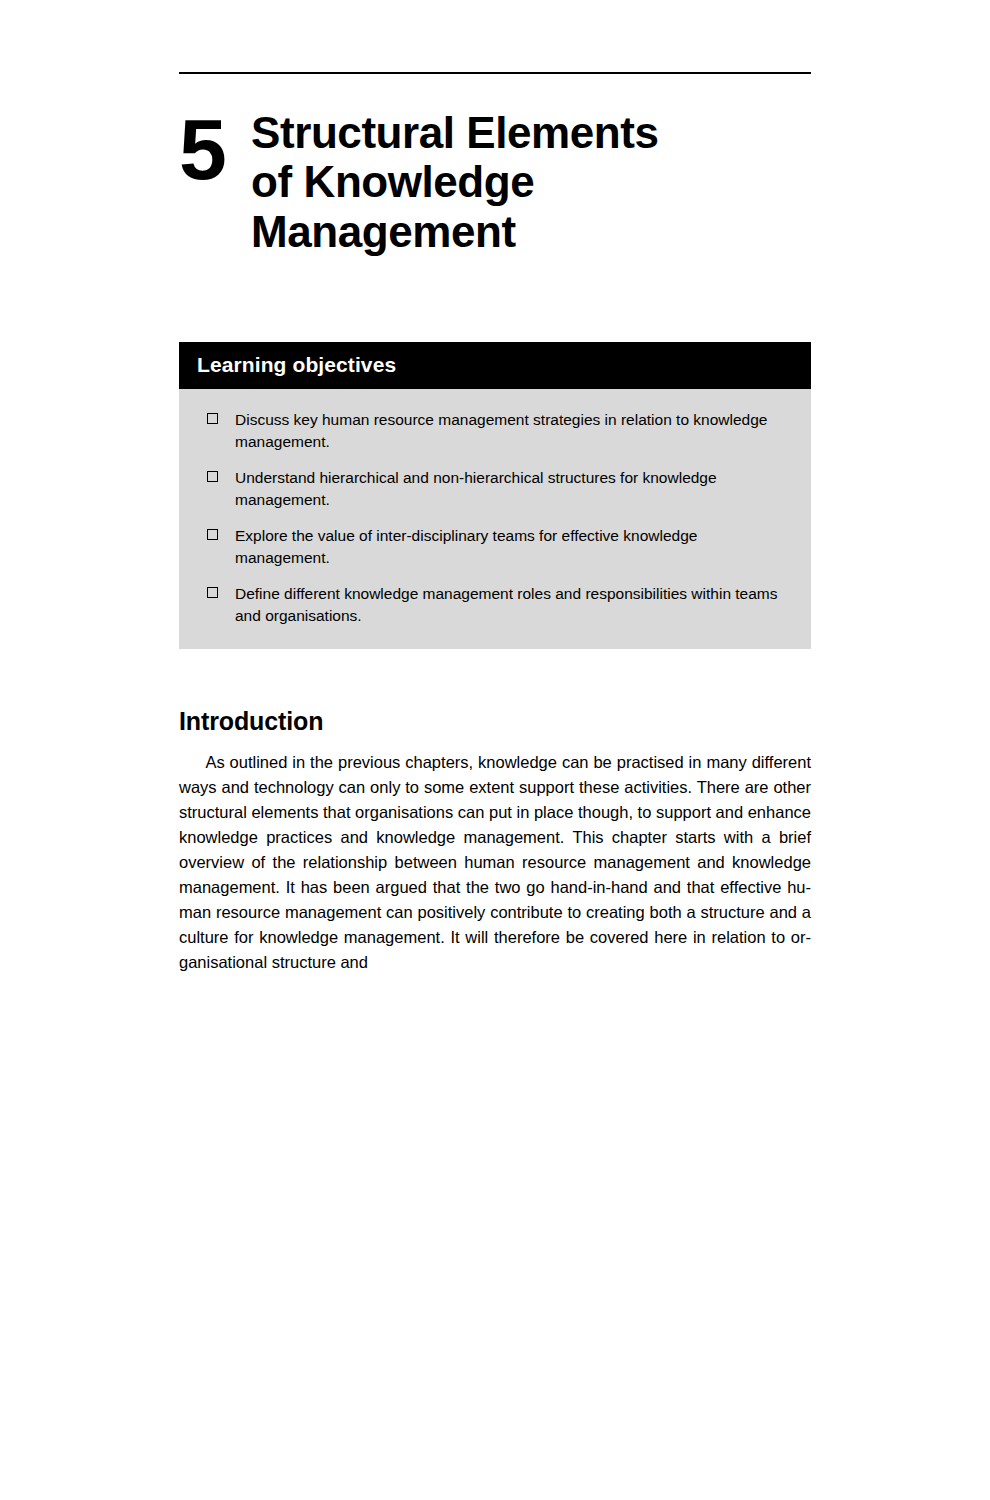5
Structural Elements of Knowledge Management
Learning objectives
Discuss key human resource management strategies in relation to knowledge management.
Understand hierarchical and non-hierarchical structures for knowledge management.
Explore the value of inter-disciplinary teams for effective knowledge management.
Define different knowledge management roles and responsibilities within teams and organisations.
Introduction
As outlined in the previous chapters, knowledge can be practised in many different ways and technology can only to some extent support these activities. There are other structural elements that organisations can put in place though, to support and enhance knowledge practices and knowledge management. This chapter starts with a brief overview of the relationship between human resource management and knowledge management. It has been argued that the two go hand-in-hand and that effective human resource management can positively contribute to creating both a structure and a culture for knowledge management. It will therefore be covered here in relation to organisational structure and